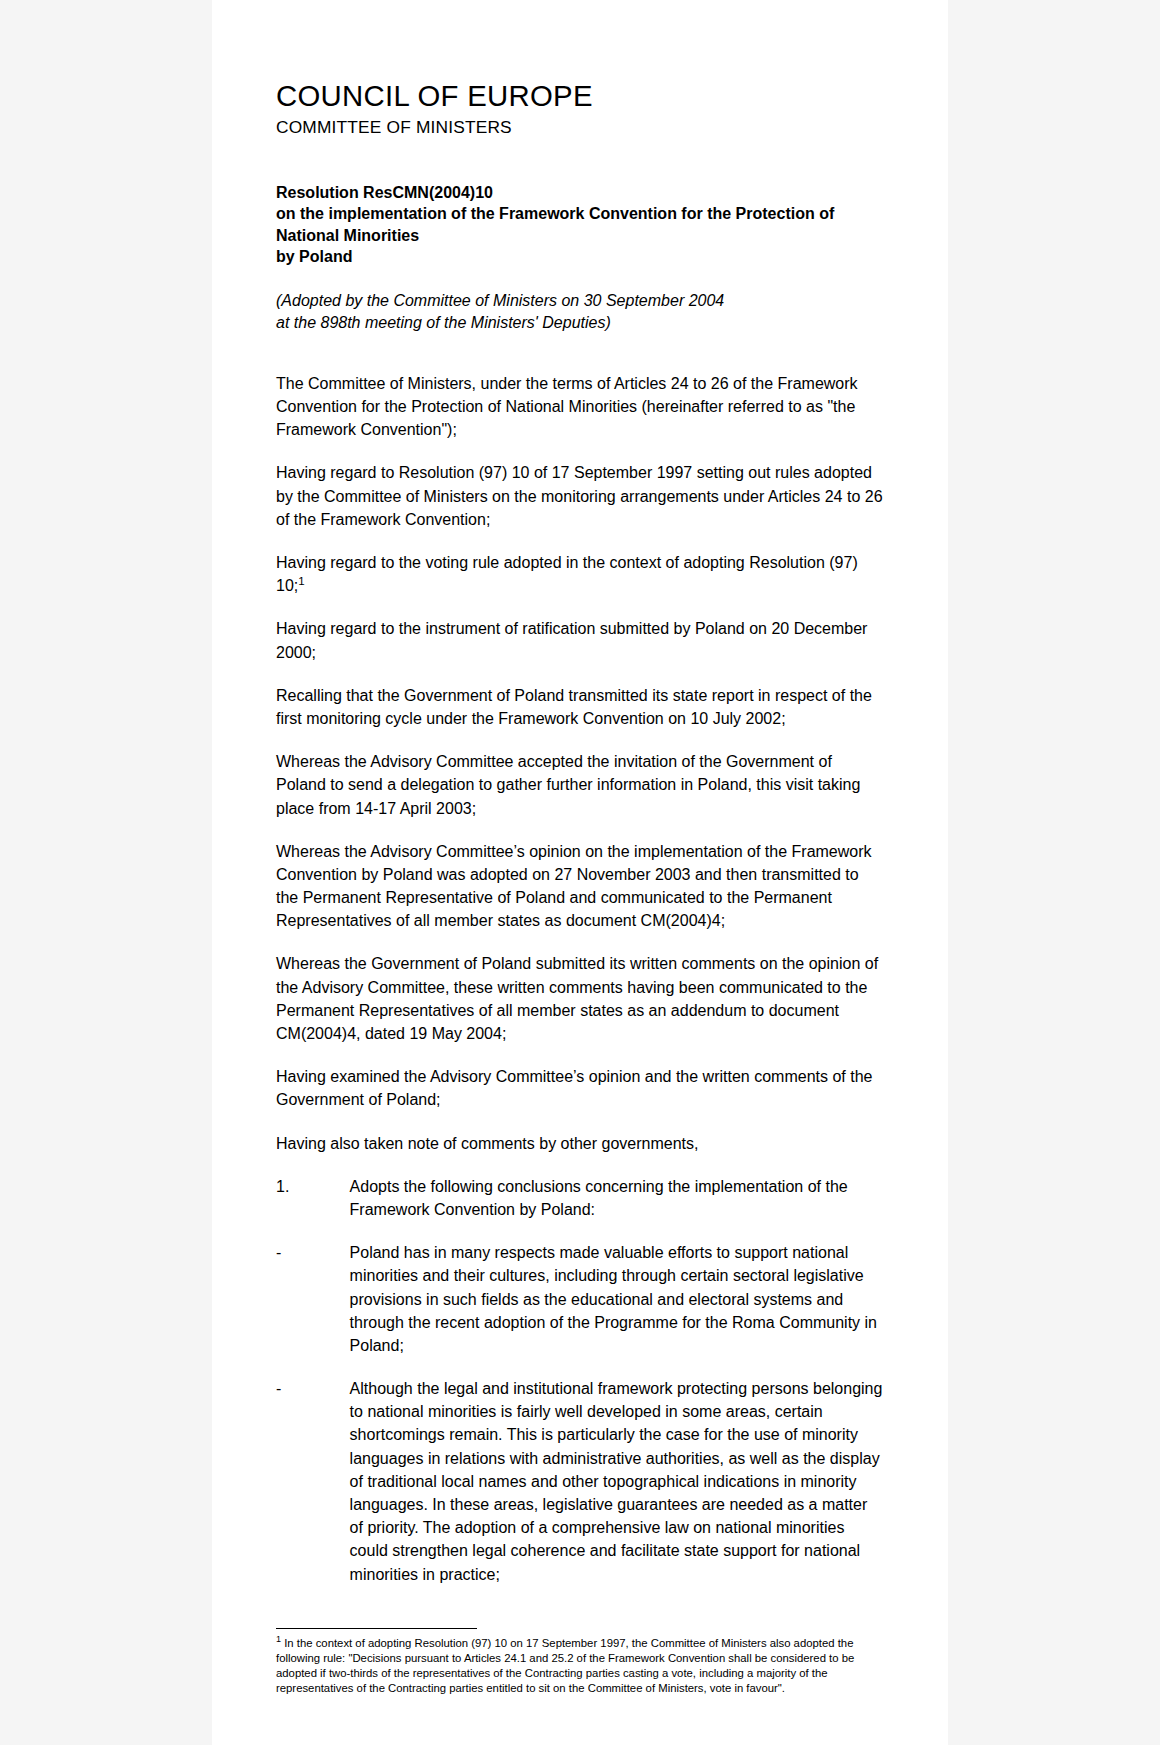COUNCIL OF EUROPE
COMMITTEE OF MINISTERS
Resolution ResCMN(2004)10
on the implementation of the Framework Convention for the Protection of National Minorities
by Poland
(Adopted by the Committee of Ministers on 30 September 2004
at the 898th meeting of the Ministers' Deputies)
The Committee of Ministers, under the terms of Articles 24 to 26 of the Framework Convention for the Protection of National Minorities (hereinafter referred to as "the Framework Convention");
Having regard to Resolution (97) 10 of 17 September 1997 setting out rules adopted by the Committee of Ministers on the monitoring arrangements under Articles 24 to 26 of the Framework Convention;
Having regard to the voting rule adopted in the context of adopting Resolution (97) 10;1
Having regard to the instrument of ratification submitted by Poland on 20 December 2000;
Recalling that the Government of Poland transmitted its state report in respect of the first monitoring cycle under the Framework Convention on 10 July 2002;
Whereas the Advisory Committee accepted the invitation of the Government of Poland to send a delegation to gather further information in Poland, this visit taking place from 14-17 April 2003;
Whereas the Advisory Committee’s opinion on the implementation of the Framework Convention by Poland was adopted on 27 November 2003 and then transmitted to the Permanent Representative of Poland and communicated to the Permanent Representatives of all member states as document CM(2004)4;
Whereas the Government of Poland submitted its written comments on the opinion of the Advisory Committee, these written comments having been communicated to the Permanent Representatives of all member states as an addendum to document CM(2004)4, dated 19 May 2004;
Having examined the Advisory Committee’s opinion and the written comments of the Government of Poland;
Having also taken note of comments by other governments,
1. Adopts the following conclusions concerning the implementation of the Framework Convention by Poland:
Poland has in many respects made valuable efforts to support national minorities and their cultures, including through certain sectoral legislative provisions in such fields as the educational and electoral systems and through the recent adoption of the Programme for the Roma Community in Poland;
Although the legal and institutional framework protecting persons belonging to national minorities is fairly well developed in some areas, certain shortcomings remain. This is particularly the case for the use of minority languages in relations with administrative authorities, as well as the display of traditional local names and other topographical indications in minority languages. In these areas, legislative guarantees are needed as a matter of priority. The adoption of a comprehensive law on national minorities could strengthen legal coherence and facilitate state support for national minorities in practice;
1 In the context of adopting Resolution (97) 10 on 17 September 1997, the Committee of Ministers also adopted the following rule: "Decisions pursuant to Articles 24.1 and 25.2 of the Framework Convention shall be considered to be adopted if two-thirds of the representatives of the Contracting parties casting a vote, including a majority of the representatives of the Contracting parties entitled to sit on the Committee of Ministers, vote in favour".